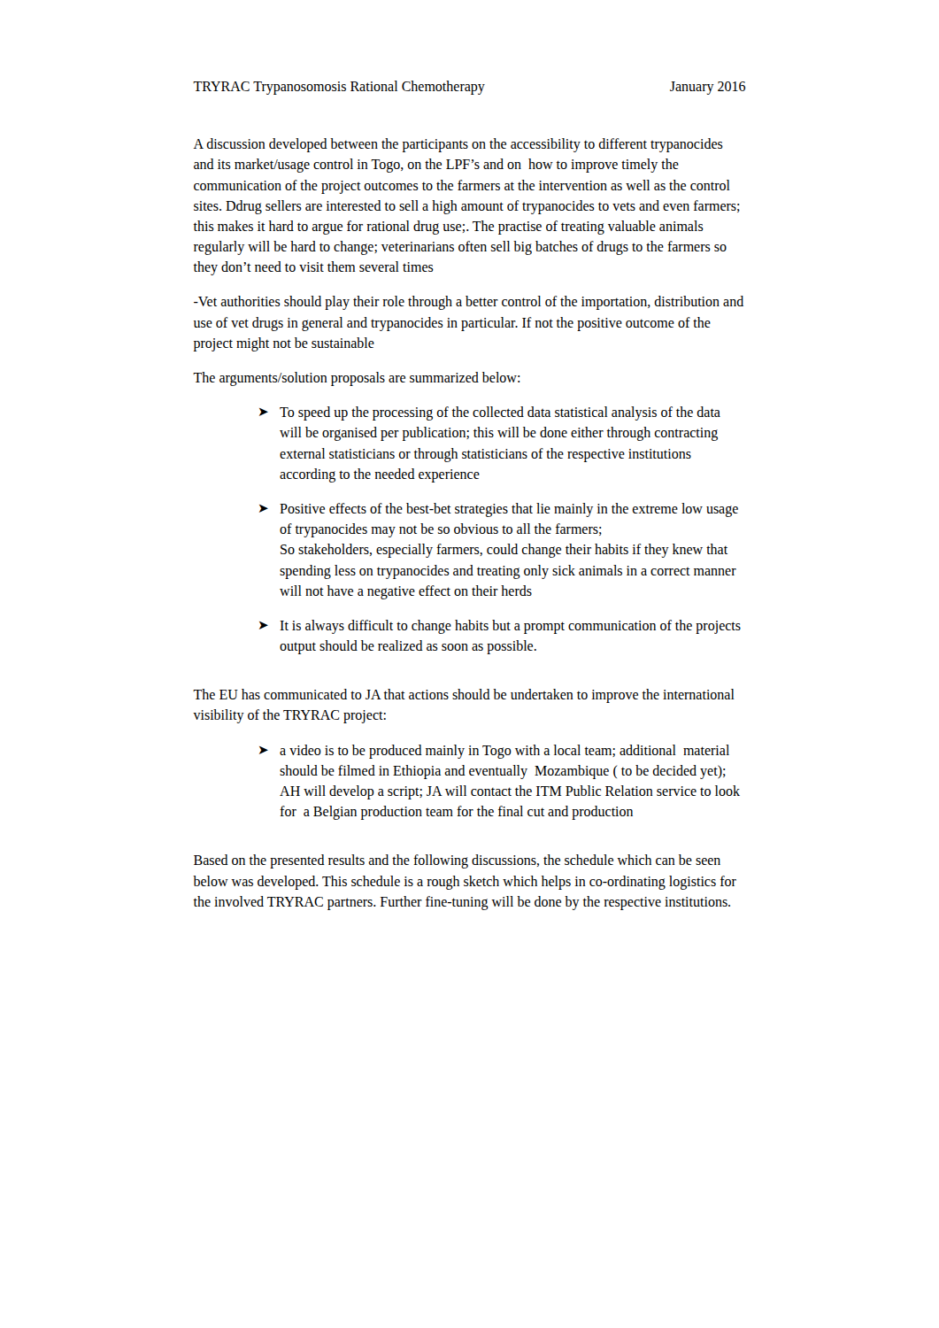TRYRAC Trypanosomosis Rational Chemotherapy January 2016
A discussion developed between the participants on the accessibility to different trypanocides and its market/usage control in Togo, on the LPF’s and on how to improve timely the communication of the project outcomes to the farmers at the intervention as well as the control sites. Ddrug sellers are interested to sell a high amount of trypanocides to vets and even farmers; this makes it hard to argue for rational drug use;. The practise of treating valuable animals regularly will be hard to change; veterinarians often sell big batches of drugs to the farmers so they don’t need to visit them several times
-Vet authorities should play their role through a better control of the importation, distribution and use of vet drugs in general and trypanocides in particular. If not the positive outcome of the project might not be sustainable
The arguments/solution proposals are summarized below:
To speed up the processing of the collected data statistical analysis of the data will be organised per publication; this will be done either through contracting external statisticians or through statisticians of the respective institutions according to the needed experience
Positive effects of the best-bet strategies that lie mainly in the extreme low usage of trypanocides may not be so obvious to all the farmers; So stakeholders, especially farmers, could change their habits if they knew that spending less on trypanocides and treating only sick animals in a correct manner will not have a negative effect on their herds
It is always difficult to change habits but a prompt communication of the projects output should be realized as soon as possible.
The EU has communicated to JA that actions should be undertaken to improve the international visibility of the TRYRAC project:
a video is to be produced mainly in Togo with a local team; additional material should be filmed in Ethiopia and eventually Mozambique ( to be decided yet); AH will develop a script; JA will contact the ITM Public Relation service to look for a Belgian production team for the final cut and production
Based on the presented results and the following discussions, the schedule which can be seen below was developed. This schedule is a rough sketch which helps in co-ordinating logistics for the involved TRYRAC partners. Further fine-tuning will be done by the respective institutions.